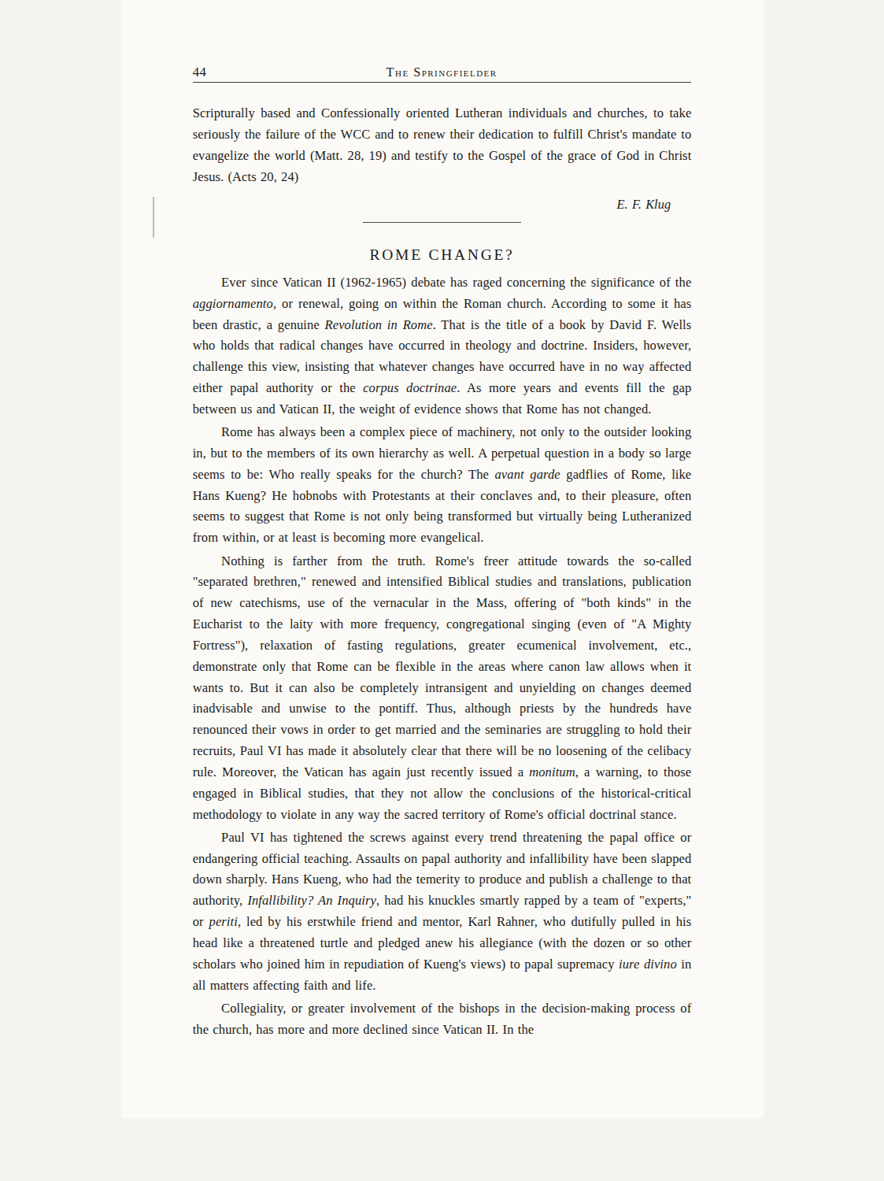44 The Springfielder
Scripturally based and Confessionally oriented Lutheran individuals and churches, to take seriously the failure of the WCC and to renew their dedication to fulfill Christ's mandate to evangelize the world (Matt. 28, 19) and testify to the Gospel of the grace of God in Christ Jesus. (Acts 20, 24)
E. F. Klug
ROME CHANGE?
Ever since Vatican II (1962-1965) debate has raged concerning the significance of the aggiornamento, or renewal, going on within the Roman church. According to some it has been drastic, a genuine Revolution in Rome. That is the title of a book by David F. Wells who holds that radical changes have occurred in theology and doctrine. Insiders, however, challenge this view, insisting that whatever changes have occurred have in no way affected either papal authority or the corpus doctrinae. As more years and events fill the gap between us and Vatican II, the weight of evidence shows that Rome has not changed.
Rome has always been a complex piece of machinery, not only to the outsider looking in, but to the members of its own hierarchy as well. A perpetual question in a body so large seems to be: Who really speaks for the church? The avant garde gadflies of Rome, like Hans Kueng? He hobnobs with Protestants at their conclaves and, to their pleasure, often seems to suggest that Rome is not only being transformed but virtually being Lutheranized from within, or at least is becoming more evangelical.
Nothing is farther from the truth. Rome's freer attitude towards the so-called "separated brethren," renewed and intensified Biblical studies and translations, publication of new catechisms, use of the vernacular in the Mass, offering of "both kinds" in the Eucharist to the laity with more frequency, congregational singing (even of "A Mighty Fortress"), relaxation of fasting regulations, greater ecumenical involvement, etc., demonstrate only that Rome can be flexible in the areas where canon law allows when it wants to. But it can also be completely intransigent and unyielding on changes deemed inadvisable and unwise to the pontiff. Thus, although priests by the hundreds have renounced their vows in order to get married and the seminaries are struggling to hold their recruits, Paul VI has made it absolutely clear that there will be no loosening of the celibacy rule. Moreover, the Vatican has again just recently issued a monitum, a warning, to those engaged in Biblical studies, that they not allow the conclusions of the historical-critical methodology to violate in any way the sacred territory of Rome's official doctrinal stance.
Paul VI has tightened the screws against every trend threatening the papal office or endangering official teaching. Assaults on papal authority and infallibility have been slapped down sharply. Hans Kueng, who had the temerity to produce and publish a challenge to that authority, Infallibility? An Inquiry, had his knuckles smartly rapped by a team of "experts," or periti, led by his erstwhile friend and mentor, Karl Rahner, who dutifully pulled in his head like a threatened turtle and pledged anew his allegiance (with the dozen or so other scholars who joined him in repudiation of Kueng's views) to papal supremacy iure divino in all matters affecting faith and life.
Collegiality, or greater involvement of the bishops in the decision-making process of the church, has more and more declined since Vatican II. In the